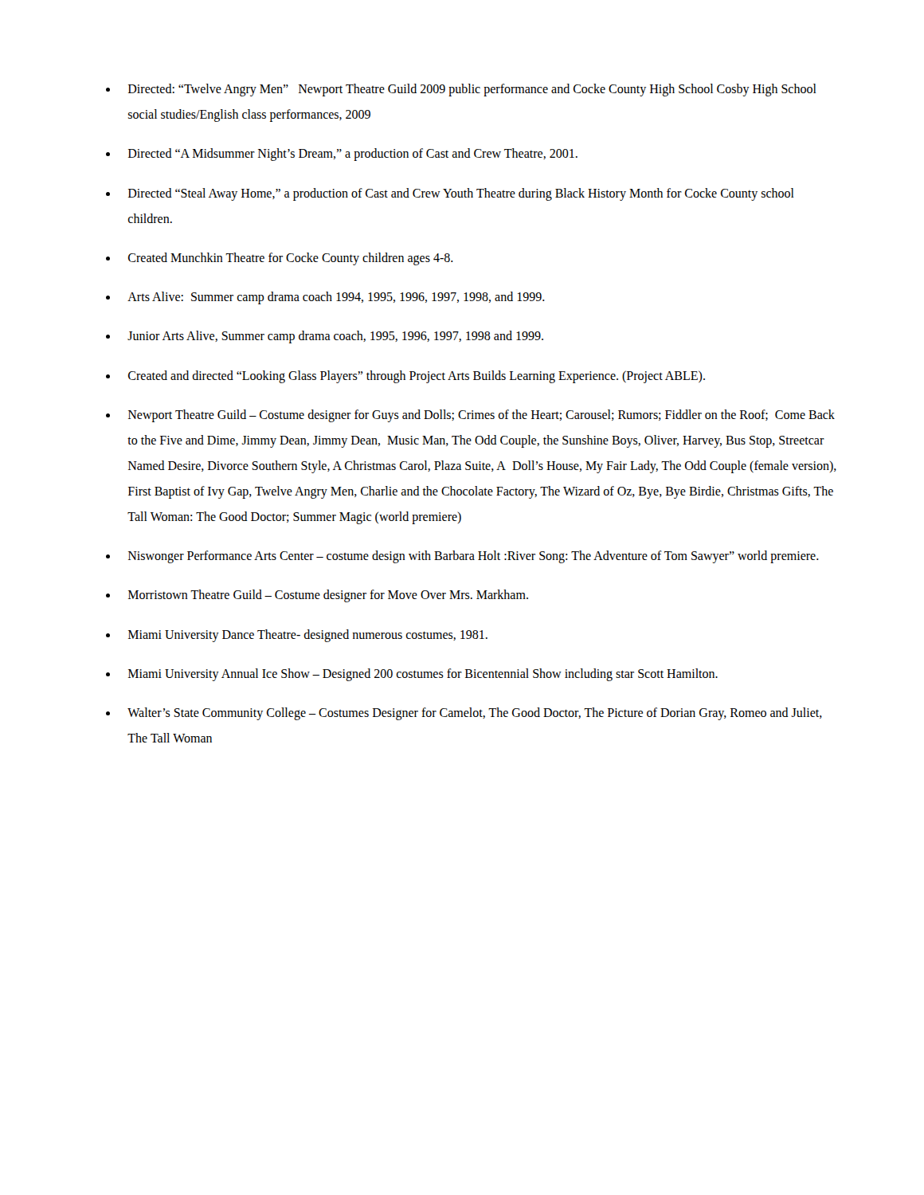Directed: “Twelve Angry Men” Newport Theatre Guild 2009 public performance and Cocke County High School Cosby High School social studies/English class performances, 2009
Directed “A Midsummer Night’s Dream,” a production of Cast and Crew Theatre, 2001.
Directed “Steal Away Home,” a production of Cast and Crew Youth Theatre during Black History Month for Cocke County school children.
Created Munchkin Theatre for Cocke County children ages 4-8.
Arts Alive: Summer camp drama coach 1994, 1995, 1996, 1997, 1998, and 1999.
Junior Arts Alive, Summer camp drama coach, 1995, 1996, 1997, 1998 and 1999.
Created and directed “Looking Glass Players” through Project Arts Builds Learning Experience. (Project ABLE).
Newport Theatre Guild – Costume designer for Guys and Dolls; Crimes of the Heart; Carousel; Rumors; Fiddler on the Roof; Come Back to the Five and Dime, Jimmy Dean, Jimmy Dean, Music Man, The Odd Couple, the Sunshine Boys, Oliver, Harvey, Bus Stop, Streetcar Named Desire, Divorce Southern Style, A Christmas Carol, Plaza Suite, A Doll’s House, My Fair Lady, The Odd Couple (female version), First Baptist of Ivy Gap, Twelve Angry Men, Charlie and the Chocolate Factory, The Wizard of Oz, Bye, Bye Birdie, Christmas Gifts, The Tall Woman: The Good Doctor; Summer Magic (world premiere)
Niswonger Performance Arts Center – costume design with Barbara Holt :River Song: The Adventure of Tom Sawyer” world premiere.
Morristown Theatre Guild – Costume designer for Move Over Mrs. Markham.
Miami University Dance Theatre- designed numerous costumes, 1981.
Miami University Annual Ice Show – Designed 200 costumes for Bicentennial Show including star Scott Hamilton.
Walter’s State Community College – Costumes Designer for Camelot, The Good Doctor, The Picture of Dorian Gray, Romeo and Juliet, The Tall Woman